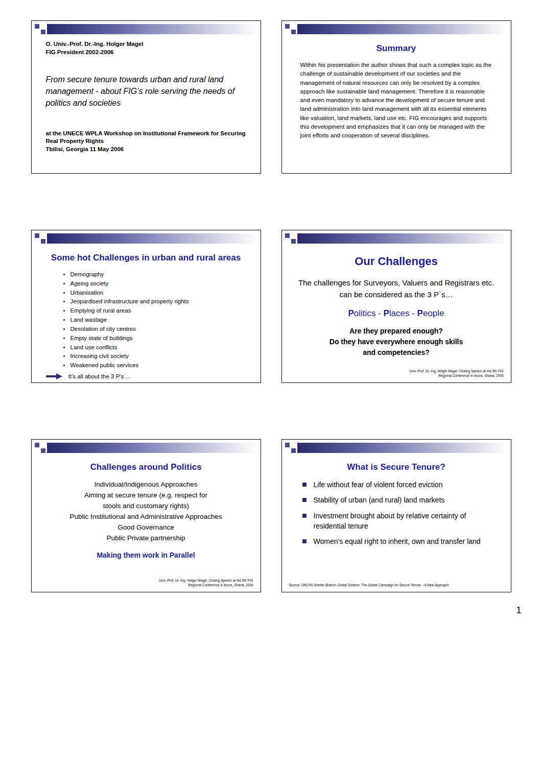O. Univ.-Prof. Dr.-Ing. Holger Magel
FIG President 2002-2006
From secure tenure towards urban and rural land management - about FIG’s role serving the needs of politics and societies
at the UNECE WPLA Workshop on Institutional Framework for Securing Real Property Rights
Tbilisi, Georgia 11 May 2006
Summary
Within his presentation the author shows that such a complex topic as the challenge of sustainable development of our societies and the management of natural resources can only be resolved by a complex approach like sustainable land management. Therefore it is reasonable and even mandatory to advance the development of secure tenure and land administration into land management with all its essential elements like valuation, land markets, land use etc. FIG encourages and supports this development and emphasizes that it can only be managed with the joint efforts and cooperation of several disciplines.
Some hot Challenges in urban and rural areas
Demography
Ageing society
Urbanisation
Jeopardised infrastructure and property rights
Emptying of rural areas
Land wastage
Desolation of city centres
Empty state of buildings
Land use conflicts
Increasing civil society
Weakened public services
It’s all about the 3 P’s …
Our Challenges
The challenges for Surveyors, Valuers and Registrars etc.
can be considered as the 3 P`s…
Politics - Places - People
Are they prepared enough?
Do they have everywhere enough skills
and competencies?
Univ.-Prof. Dr.-Ing. Holger Magel: Closing Speech at the 5th FIG
Regional Conference in Accra, Ghana, 2006
Challenges around Politics
Individual/Indigenous Approaches
Aiming at secure tenure (e.g. respect for
stools and customary rights)
Public Institutional and Administrative Approaches
Good Governance
Public Private partnership
Making them work in Parallel
Univ.-Prof. Dr.-Ing. Holger Magel: Closing Speech at the 5th FIG
Regional Conference in Accra, Ghana, 2006
What is Secure Tenure?
Life without fear of violent forced eviction
Stability of urban (and rural) land markets
Investment brought about by relative certainty of residential tenure
Women’s equal right to inherit, own and transfer land
Source: UNCHS Shelter-Branch-Global Division: The Global Campaign for Secure Tenure – A New Approach
1